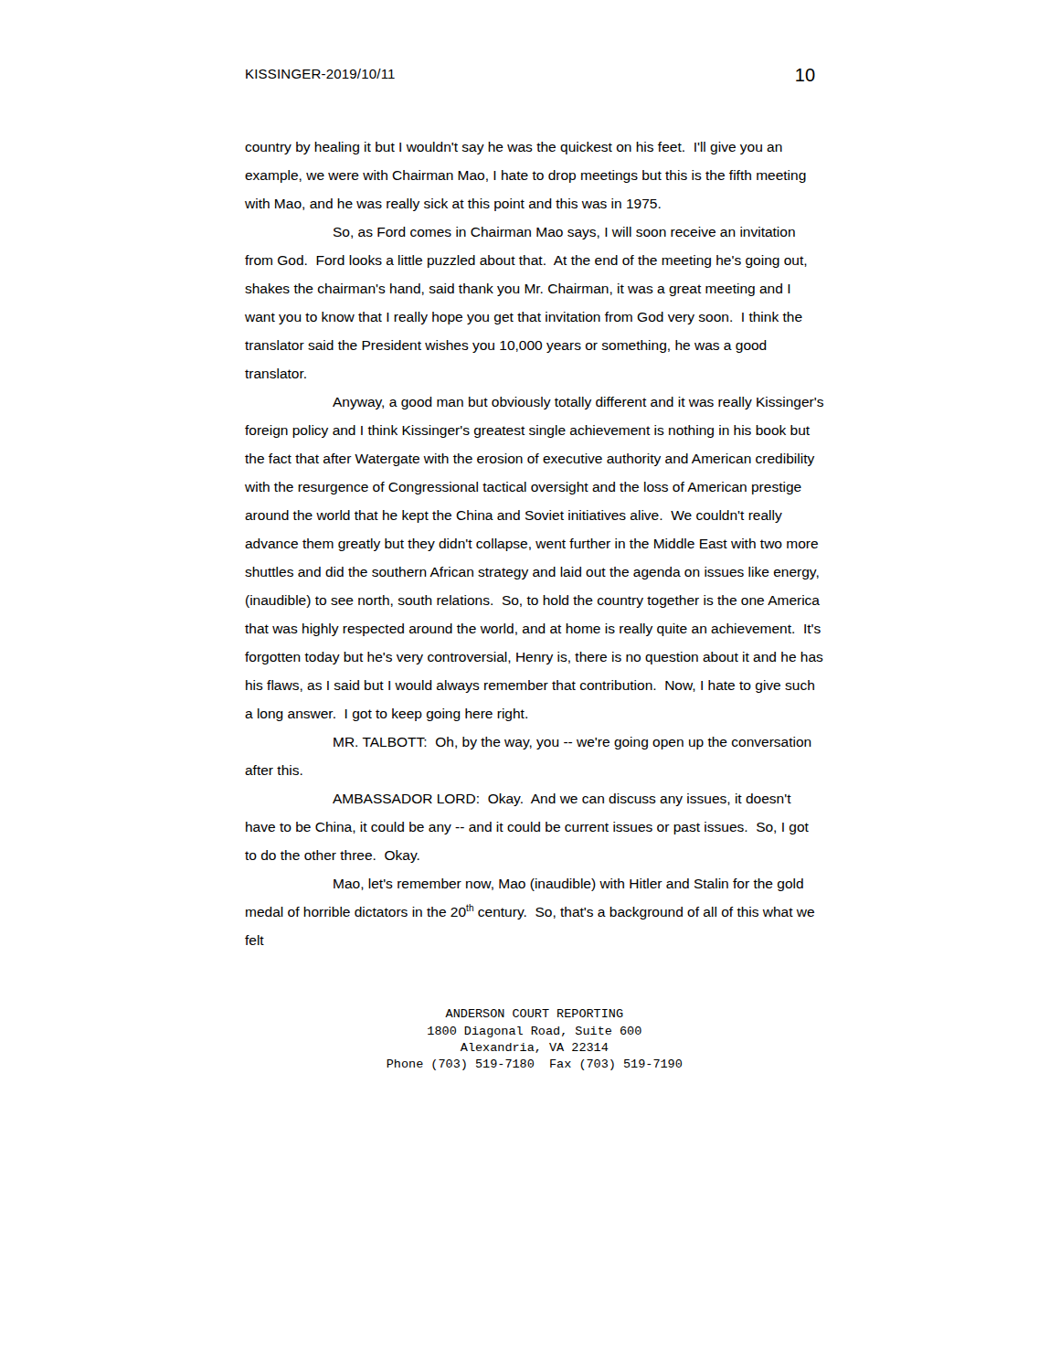KISSINGER-2019/10/11
10
country by healing it but I wouldn't say he was the quickest on his feet. I'll give you an example, we were with Chairman Mao, I hate to drop meetings but this is the fifth meeting with Mao, and he was really sick at this point and this was in 1975.
So, as Ford comes in Chairman Mao says, I will soon receive an invitation from God. Ford looks a little puzzled about that. At the end of the meeting he's going out, shakes the chairman's hand, said thank you Mr. Chairman, it was a great meeting and I want you to know that I really hope you get that invitation from God very soon. I think the translator said the President wishes you 10,000 years or something, he was a good translator.
Anyway, a good man but obviously totally different and it was really Kissinger's foreign policy and I think Kissinger's greatest single achievement is nothing in his book but the fact that after Watergate with the erosion of executive authority and American credibility with the resurgence of Congressional tactical oversight and the loss of American prestige around the world that he kept the China and Soviet initiatives alive. We couldn't really advance them greatly but they didn't collapse, went further in the Middle East with two more shuttles and did the southern African strategy and laid out the agenda on issues like energy, (inaudible) to see north, south relations. So, to hold the country together is the one America that was highly respected around the world, and at home is really quite an achievement. It's forgotten today but he's very controversial, Henry is, there is no question about it and he has his flaws, as I said but I would always remember that contribution. Now, I hate to give such a long answer. I got to keep going here right.
MR. TALBOTT: Oh, by the way, you -- we're going open up the conversation after this.
AMBASSADOR LORD: Okay. And we can discuss any issues, it doesn't have to be China, it could be any -- and it could be current issues or past issues. So, I got to do the other three. Okay.
Mao, let's remember now, Mao (inaudible) with Hitler and Stalin for the gold medal of horrible dictators in the 20th century. So, that's a background of all of this what we felt
ANDERSON COURT REPORTING
1800 Diagonal Road, Suite 600
Alexandria, VA 22314
Phone (703) 519-7180 Fax (703) 519-7190